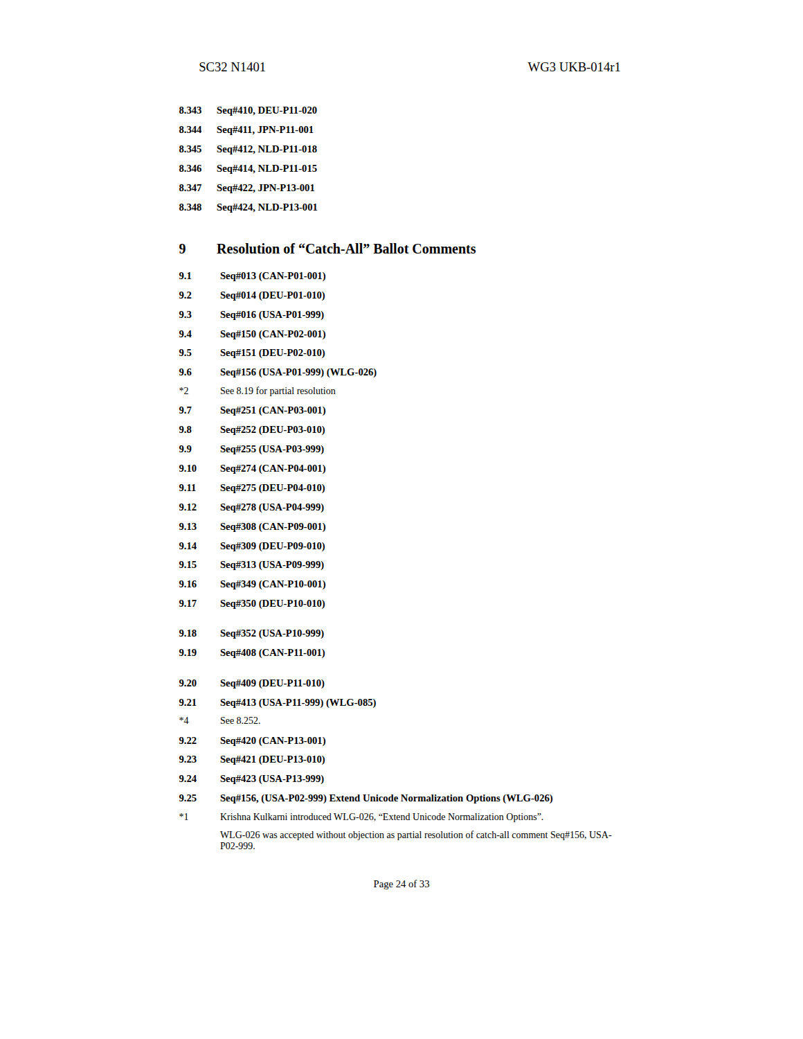SC32 N1401
WG3 UKB-014r1
8.343 Seq#410, DEU-P11-020
8.344 Seq#411, JPN-P11-001
8.345 Seq#412, NLD-P11-018
8.346 Seq#414, NLD-P11-015
8.347 Seq#422, JPN-P13-001
8.348 Seq#424, NLD-P13-001
9 Resolution of “Catch-All” Ballot Comments
9.1 Seq#013 (CAN-P01-001)
9.2 Seq#014 (DEU-P01-010)
9.3 Seq#016 (USA-P01-999)
9.4 Seq#150 (CAN-P02-001)
9.5 Seq#151 (DEU-P02-010)
9.6 Seq#156 (USA-P01-999) (WLG-026)
*2 See 8.19 for partial resolution
9.7 Seq#251 (CAN-P03-001)
9.8 Seq#252 (DEU-P03-010)
9.9 Seq#255 (USA-P03-999)
9.10 Seq#274 (CAN-P04-001)
9.11 Seq#275 (DEU-P04-010)
9.12 Seq#278 (USA-P04-999)
9.13 Seq#308 (CAN-P09-001)
9.14 Seq#309 (DEU-P09-010)
9.15 Seq#313 (USA-P09-999)
9.16 Seq#349 (CAN-P10-001)
9.17 Seq#350 (DEU-P10-010)
9.18 Seq#352 (USA-P10-999)
9.19 Seq#408 (CAN-P11-001)
9.20 Seq#409 (DEU-P11-010)
9.21 Seq#413 (USA-P11-999) (WLG-085)
*4 See 8.252.
9.22 Seq#420 (CAN-P13-001)
9.23 Seq#421 (DEU-P13-010)
9.24 Seq#423 (USA-P13-999)
9.25 Seq#156, (USA-P02-999) Extend Unicode Normalization Options (WLG-026)
*1
Krishna Kulkarni introduced WLG-026, “Extend Unicode Normalization Options”.
WLG-026 was accepted without objection as partial resolution of catch-all comment Seq#156, USA-P02-999.
Page 24 of 33